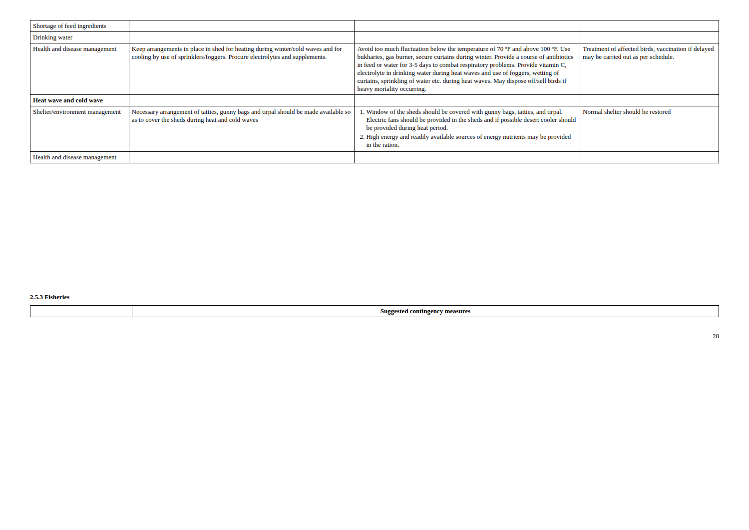| Shortage of feed ingredients | | | |
| Drinking water | | | |
| Health and disease management | Keep arrangements in place in shed for heating during winter/cold waves and for cooling by use of sprinklers/foggers. Procure electrolytes and supplements. | Avoid too much fluctuation below the temperature of 70 ºF and above 100 ºF. Use bukharies, gas burner, secure curtains during winter. Provide a course of antibiotics in feed or water for 3-5 days to combat respiratory problems. Provide vitamin C, electrolyte in drinking water during heat waves and use of foggers, wetting of curtains, sprinkling of water etc. during heat waves. May dispose off/sell birds if heavy mortality occurring. | Treatment of affected birds, vaccination if delayed may be carried out as per schedule. |
| Heat wave and cold wave | | | |
| Shelter/environment management | Necessary arrangement of tatties, gunny bags and tirpal should be made available so as to cover the sheds during heat and cold waves | Window of the sheds should be covered with gunny bags, tatties, and tirpal. Electric fans should be provided in the sheds and if possible desert cooler should be provided during heat period. High energy and readily available sources of energy nutrients may be provided in the ration. | Normal shelter should be restored |
| Health and disease management | | | |
2.5.3 Fisheries
| | Suggested contingency measures |
28